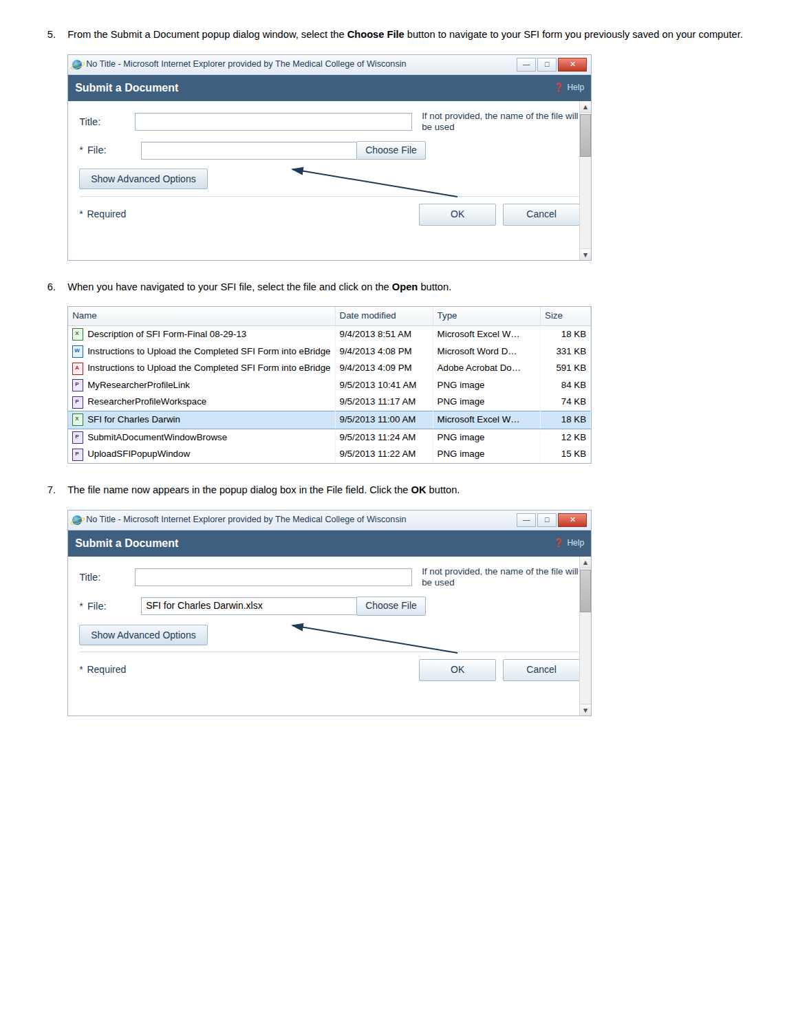5. From the Submit a Document popup dialog window, select the Choose File button to navigate to your SFI form you previously saved on your computer.
No Title - Microsoft Internet Explorer provided by The Medical College of Wisconsin
—
□
✕
Submit a Document Help
▲
▼
Title:
If not provided, the name of the file will be used
* File:
Choose File
Show Advanced Options
* Required
OK Cancel
6. When you have navigated to your SFI file, select the file and click on the Open button.
| Name | Date modified | Type | Size |
| --- | --- | --- | --- |
| Description of SFI Form-Final 08-29-13 | 9/4/2013 8:51 AM | Microsoft Excel W… | 18 KB |
| Instructions to Upload the Completed SFI Form into eBridge | 9/4/2013 4:08 PM | Microsoft Word D… | 331 KB |
| Instructions to Upload the Completed SFI Form into eBridge | 9/4/2013 4:09 PM | Adobe Acrobat Do… | 591 KB |
| MyResearcherProfileLink | 9/5/2013 10:41 AM | PNG image | 84 KB |
| ResearcherProfileWorkspace | 9/5/2013 11:17 AM | PNG image | 74 KB |
| SFI for Charles Darwin | 9/5/2013 11:00 AM | Microsoft Excel W… | 18 KB |
| SubmitADocumentWindowBrowse | 9/5/2013 11:24 AM | PNG image | 12 KB |
| UploadSFIPopupWindow | 9/5/2013 11:22 AM | PNG image | 15 KB |
7. The file name now appears in the popup dialog box in the File field. Click the OK button.
No Title - Microsoft Internet Explorer provided by The Medical College of Wisconsin
—
□
✕
Submit a Document Help
▲
▼
Title:
If not provided, the name of the file will be used
* File:
SFI for Charles Darwin.xlsx
Choose File
Show Advanced Options
* Required
OK Cancel